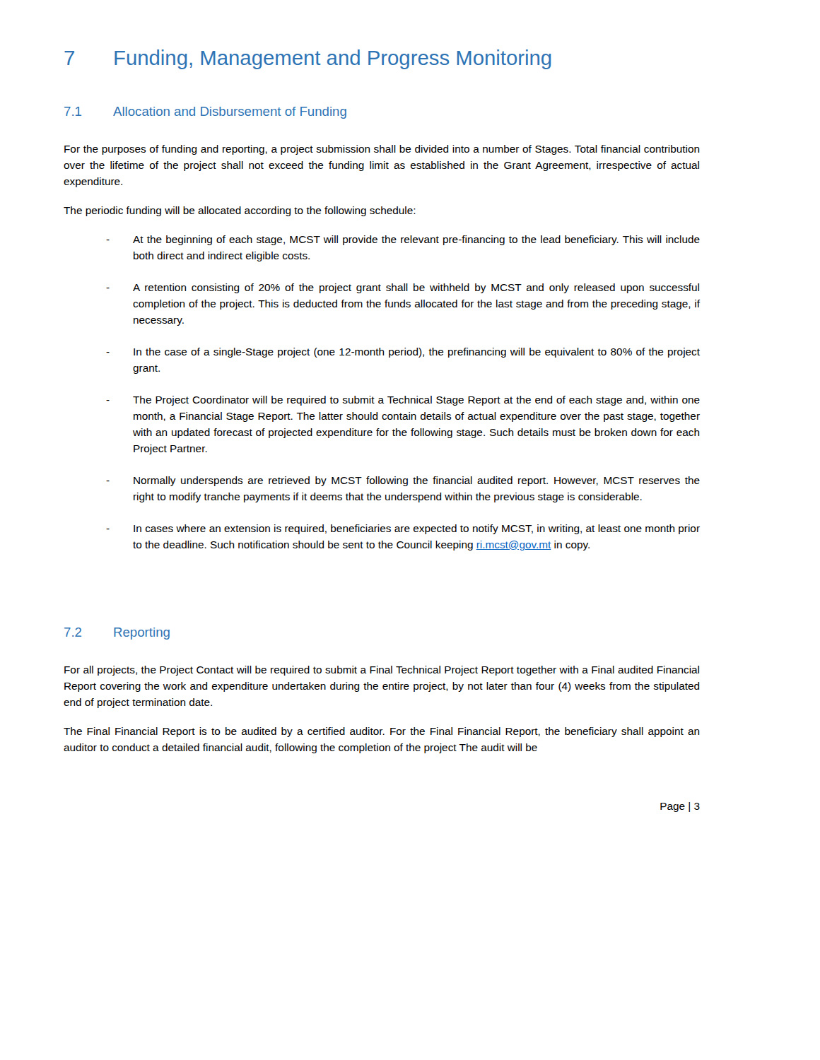7 Funding, Management and Progress Monitoring
7.1 Allocation and Disbursement of Funding
For the purposes of funding and reporting, a project submission shall be divided into a number of Stages. Total financial contribution over the lifetime of the project shall not exceed the funding limit as established in the Grant Agreement, irrespective of actual expenditure.
The periodic funding will be allocated according to the following schedule:
At the beginning of each stage, MCST will provide the relevant pre-financing to the lead beneficiary. This will include both direct and indirect eligible costs.
A retention consisting of 20% of the project grant shall be withheld by MCST and only released upon successful completion of the project. This is deducted from the funds allocated for the last stage and from the preceding stage, if necessary.
In the case of a single-Stage project (one 12-month period), the prefinancing will be equivalent to 80% of the project grant.
The Project Coordinator will be required to submit a Technical Stage Report at the end of each stage and, within one month, a Financial Stage Report. The latter should contain details of actual expenditure over the past stage, together with an updated forecast of projected expenditure for the following stage. Such details must be broken down for each Project Partner.
Normally underspends are retrieved by MCST following the financial audited report. However, MCST reserves the right to modify tranche payments if it deems that the underspend within the previous stage is considerable.
In cases where an extension is required, beneficiaries are expected to notify MCST, in writing, at least one month prior to the deadline. Such notification should be sent to the Council keeping ri.mcst@gov.mt in copy.
7.2 Reporting
For all projects, the Project Contact will be required to submit a Final Technical Project Report together with a Final audited Financial Report covering the work and expenditure undertaken during the entire project, by not later than four (4) weeks from the stipulated end of project termination date.
The Final Financial Report is to be audited by a certified auditor. For the Final Financial Report, the beneficiary shall appoint an auditor to conduct a detailed financial audit, following the completion of the project The audit will be
Page | 3